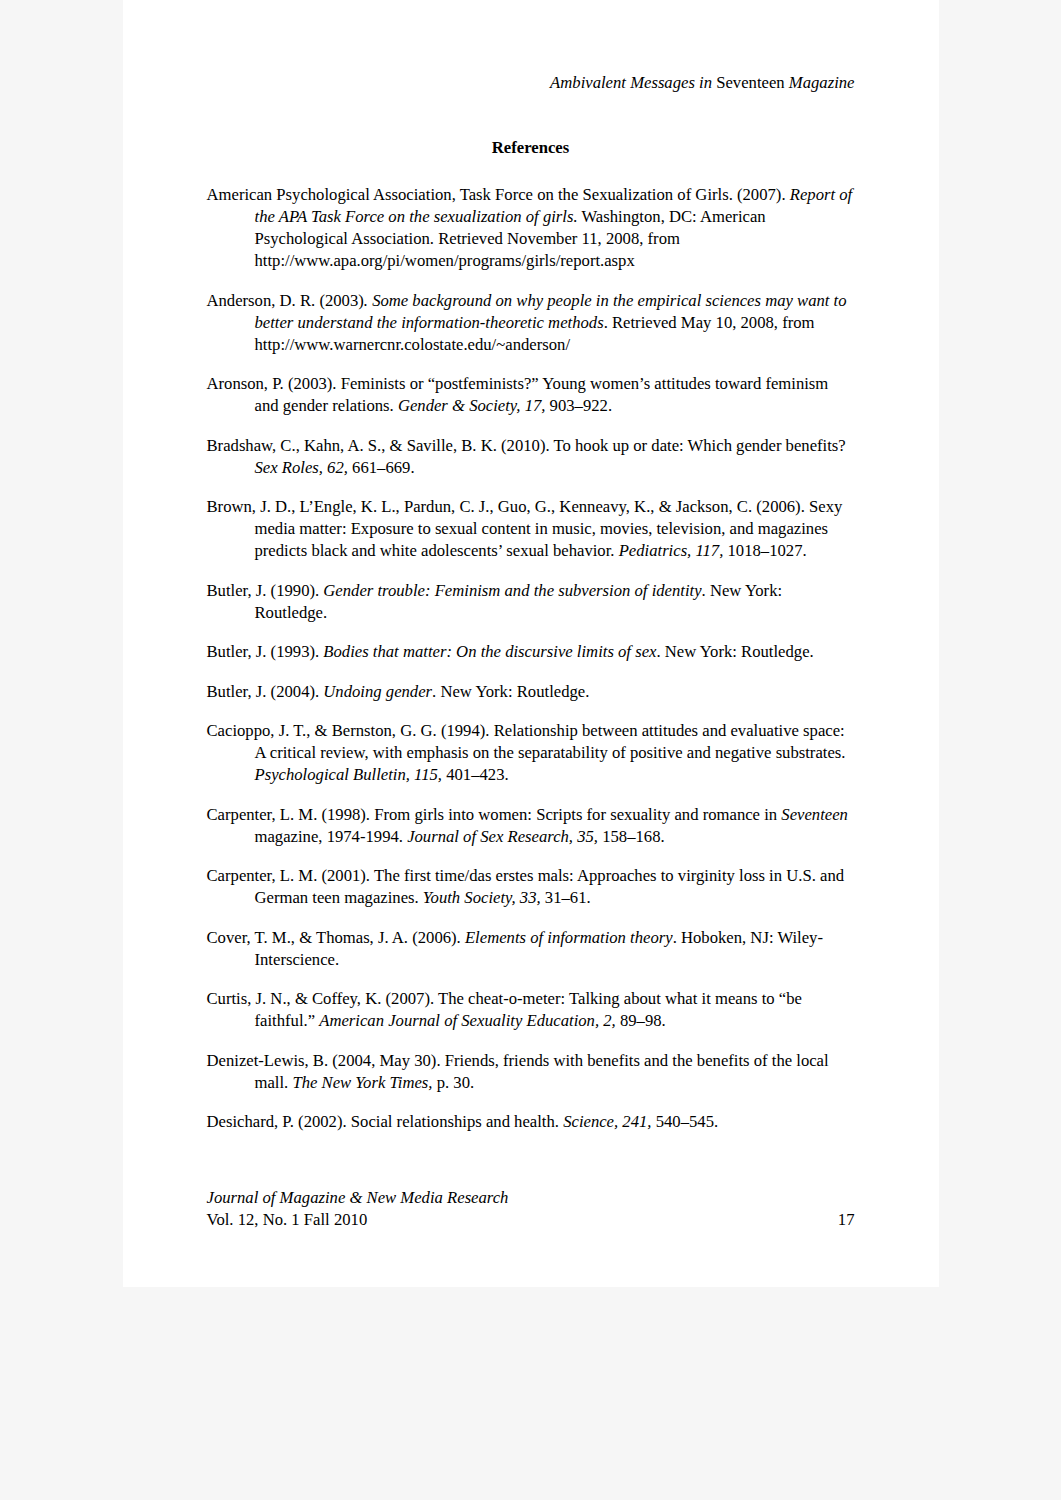Ambivalent Messages in Seventeen Magazine
References
American Psychological Association, Task Force on the Sexualization of Girls. (2007). Report of the APA Task Force on the sexualization of girls. Washington, DC: American Psychological Association. Retrieved November 11, 2008, from http://www.apa.org/pi/women/programs/girls/report.aspx
Anderson, D. R. (2003). Some background on why people in the empirical sciences may want to better understand the information-theoretic methods. Retrieved May 10, 2008, from http://www.warnercnr.colostate.edu/~anderson/
Aronson, P. (2003). Feminists or “postfeminists?” Young women’s attitudes toward feminism and gender relations. Gender & Society, 17, 903–922.
Bradshaw, C., Kahn, A. S., & Saville, B. K. (2010). To hook up or date: Which gender benefits? Sex Roles, 62, 661–669.
Brown, J. D., L’Engle, K. L., Pardun, C. J., Guo, G., Kenneavy, K., & Jackson, C. (2006). Sexy media matter: Exposure to sexual content in music, movies, television, and magazines predicts black and white adolescents’ sexual behavior. Pediatrics, 117, 1018–1027.
Butler, J. (1990). Gender trouble: Feminism and the subversion of identity. New York: Routledge.
Butler, J. (1993). Bodies that matter: On the discursive limits of sex. New York: Routledge.
Butler, J. (2004). Undoing gender. New York: Routledge.
Cacioppo, J. T., & Bernston, G. G. (1994). Relationship between attitudes and evaluative space: A critical review, with emphasis on the separatability of positive and negative substrates. Psychological Bulletin, 115, 401–423.
Carpenter, L. M. (1998). From girls into women: Scripts for sexuality and romance in Seventeen magazine, 1974-1994. Journal of Sex Research, 35, 158–168.
Carpenter, L. M. (2001). The first time/das erstes mals: Approaches to virginity loss in U.S. and German teen magazines. Youth Society, 33, 31–61.
Cover, T. M., & Thomas, J. A. (2006). Elements of information theory. Hoboken, NJ: Wiley-Interscience.
Curtis, J. N., & Coffey, K. (2007). The cheat-o-meter: Talking about what it means to “be faithful.” American Journal of Sexuality Education, 2, 89–98.
Denizet-Lewis, B. (2004, May 30). Friends, friends with benefits and the benefits of the local mall. The New York Times, p. 30.
Desichard, P. (2002). Social relationships and health. Science, 241, 540–545.
Journal of Magazine & New Media ResearchVol. 12, No. 1 Fall 2010
17